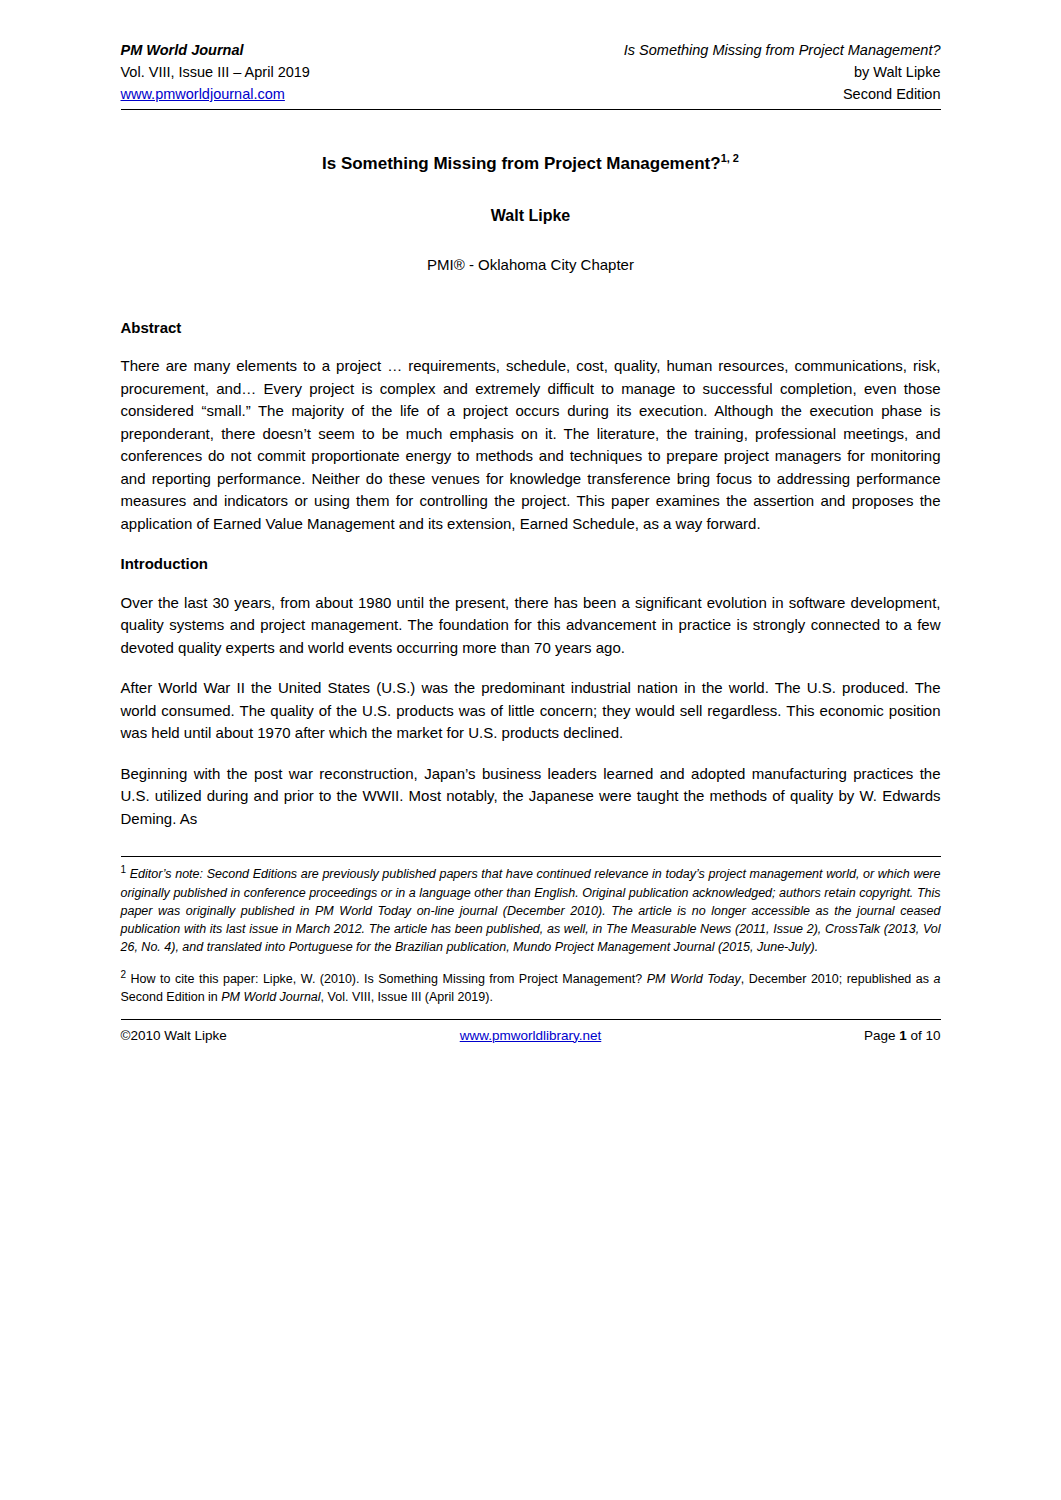| PM World Journal | Is Something Missing from Project Management? |
| Vol. VIII, Issue III – April 2019 | by Walt Lipke |
| www.pmworldjournal.com | Second Edition |
Is Something Missing from Project Management?1, 2
Walt Lipke
PMI® - Oklahoma City Chapter
Abstract
There are many elements to a project … requirements, schedule, cost, quality, human resources, communications, risk, procurement, and… Every project is complex and extremely difficult to manage to successful completion, even those considered “small.” The majority of the life of a project occurs during its execution. Although the execution phase is preponderant, there doesn’t seem to be much emphasis on it. The literature, the training, professional meetings, and conferences do not commit proportionate energy to methods and techniques to prepare project managers for monitoring and reporting performance. Neither do these venues for knowledge transference bring focus to addressing performance measures and indicators or using them for controlling the project. This paper examines the assertion and proposes the application of Earned Value Management and its extension, Earned Schedule, as a way forward.
Introduction
Over the last 30 years, from about 1980 until the present, there has been a significant evolution in software development, quality systems and project management. The foundation for this advancement in practice is strongly connected to a few devoted quality experts and world events occurring more than 70 years ago.
After World War II the United States (U.S.) was the predominant industrial nation in the world. The U.S. produced. The world consumed. The quality of the U.S. products was of little concern; they would sell regardless. This economic position was held until about 1970 after which the market for U.S. products declined.
Beginning with the post war reconstruction, Japan’s business leaders learned and adopted manufacturing practices the U.S. utilized during and prior to the WWII. Most notably, the Japanese were taught the methods of quality by W. Edwards Deming. As
1 Editor’s note: Second Editions are previously published papers that have continued relevance in today’s project management world, or which were originally published in conference proceedings or in a language other than English. Original publication acknowledged; authors retain copyright. This paper was originally published in PM World Today on-line journal (December 2010). The article is no longer accessible as the journal ceased publication with its last issue in March 2012. The article has been published, as well, in The Measurable News (2011, Issue 2), CrossTalk (2013, Vol 26, No. 4), and translated into Portuguese for the Brazilian publication, Mundo Project Management Journal (2015, June-July).
2 How to cite this paper: Lipke, W. (2010). Is Something Missing from Project Management? PM World Today, December 2010; republished as a Second Edition in PM World Journal, Vol. VIII, Issue III (April 2019).
| ©2010 Walt Lipke | www.pmworldlibrary.net | Page 1 of 10 |